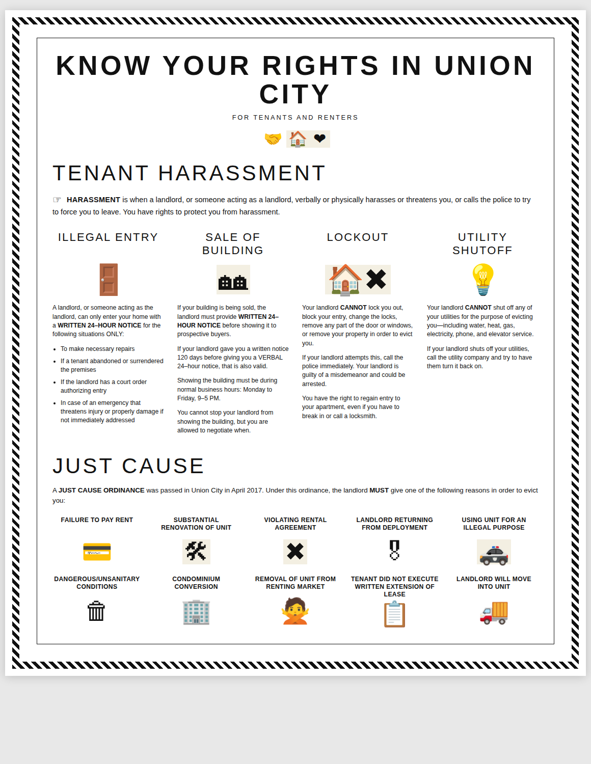Know Your Rights in Union City
For Tenants and Renters
🤝🏠❤
Tenant Harassment
☞ HARASSMENT is when a landlord, or someone acting as a landlord, verbally or physically harasses or threatens you, or calls the police to try to force you to leave. You have rights to protect you from harassment.
Illegal Entry
🚪
A landlord, or someone acting as the landlord, can only enter your home with a WRITTEN 24–HOUR NOTICE for the following situations ONLY:
To make necessary repairs
If a tenant abandoned or surrendered the premises
If the landlord has a court order authorizing entry
In case of an emergency that threatens injury or properly damage if not immediately addressed
Sale of Building
🏘
If your building is being sold, the landlord must provide WRITTEN 24–HOUR NOTICE before showing it to prospective buyers.
If your landlord gave you a written notice 120 days before giving you a VERBAL 24–hour notice, that is also valid.
Showing the building must be during normal business hours: Monday to Friday, 9–5 PM.
You cannot stop your landlord from showing the building, but you are allowed to negotiate when.
Lockout
🏠✖
Your landlord CANNOT lock you out, block your entry, change the locks, remove any part of the door or windows, or remove your property in order to evict you.
If your landlord attempts this, call the police immediately. Your landlord is guilty of a misdemeanor and could be arrested.
You have the right to regain entry to your apartment, even if you have to break in or call a locksmith.
Utility Shutoff
💡
Your landlord CANNOT shut off any of your utilities for the purpose of evicting you—including water, heat, gas, electricity, phone, and elevator service.
If your landlord shuts off your utilities, call the utility company and try to have them turn it back on.
Just Cause
A JUST CAUSE ORDINANCE was passed in Union City in April 2017. Under this ordinance, the landlord MUST give one of the following reasons in order to evict you:
Failure to Pay Rent
💳
Substantial Renovation of Unit
🛠
Violating Rental Agreement
✖
Landlord Returning from Deployment
🎖
Using Unit for an Illegal Purpose
🚓
Dangerous/Unsanitary Conditions
🗑
Condominium Conversion
🏢
Removal of Unit from Renting Market
🙅
Tenant Did Not Execute Written Extension of Lease
📋
Landlord Will Move into Unit
🚚